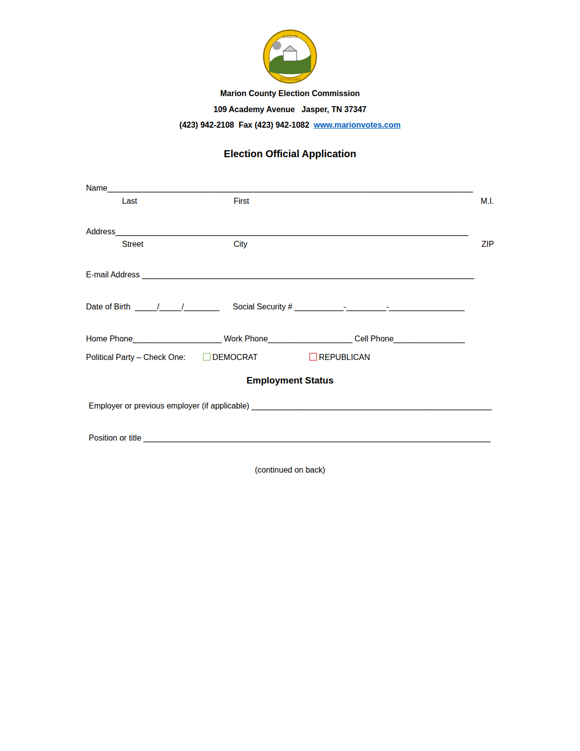Marion County Election Commission
109 Academy Avenue Jasper, TN 37347
(423) 942-2108 Fax (423) 942-1082 www.marionvotes.com
Election Official Application
Name_______________________________________________________________________________________
Last First M.I.
Address____________________________________________________________________________________
Street City ZIP
E-mail Address _______________________________________________________________________________
Date of Birth _____/_____/________ Social Security # ___________-_________-_________________
Home Phone____________________ Work Phone___________________ Cell Phone________________
Political Party – Check One: DEMOCRAT REPUBLICAN
Employment Status
Employer or previous employer (if applicable) ______________________________________________________
Position or title ______________________________________________________________________________
(continued on back)